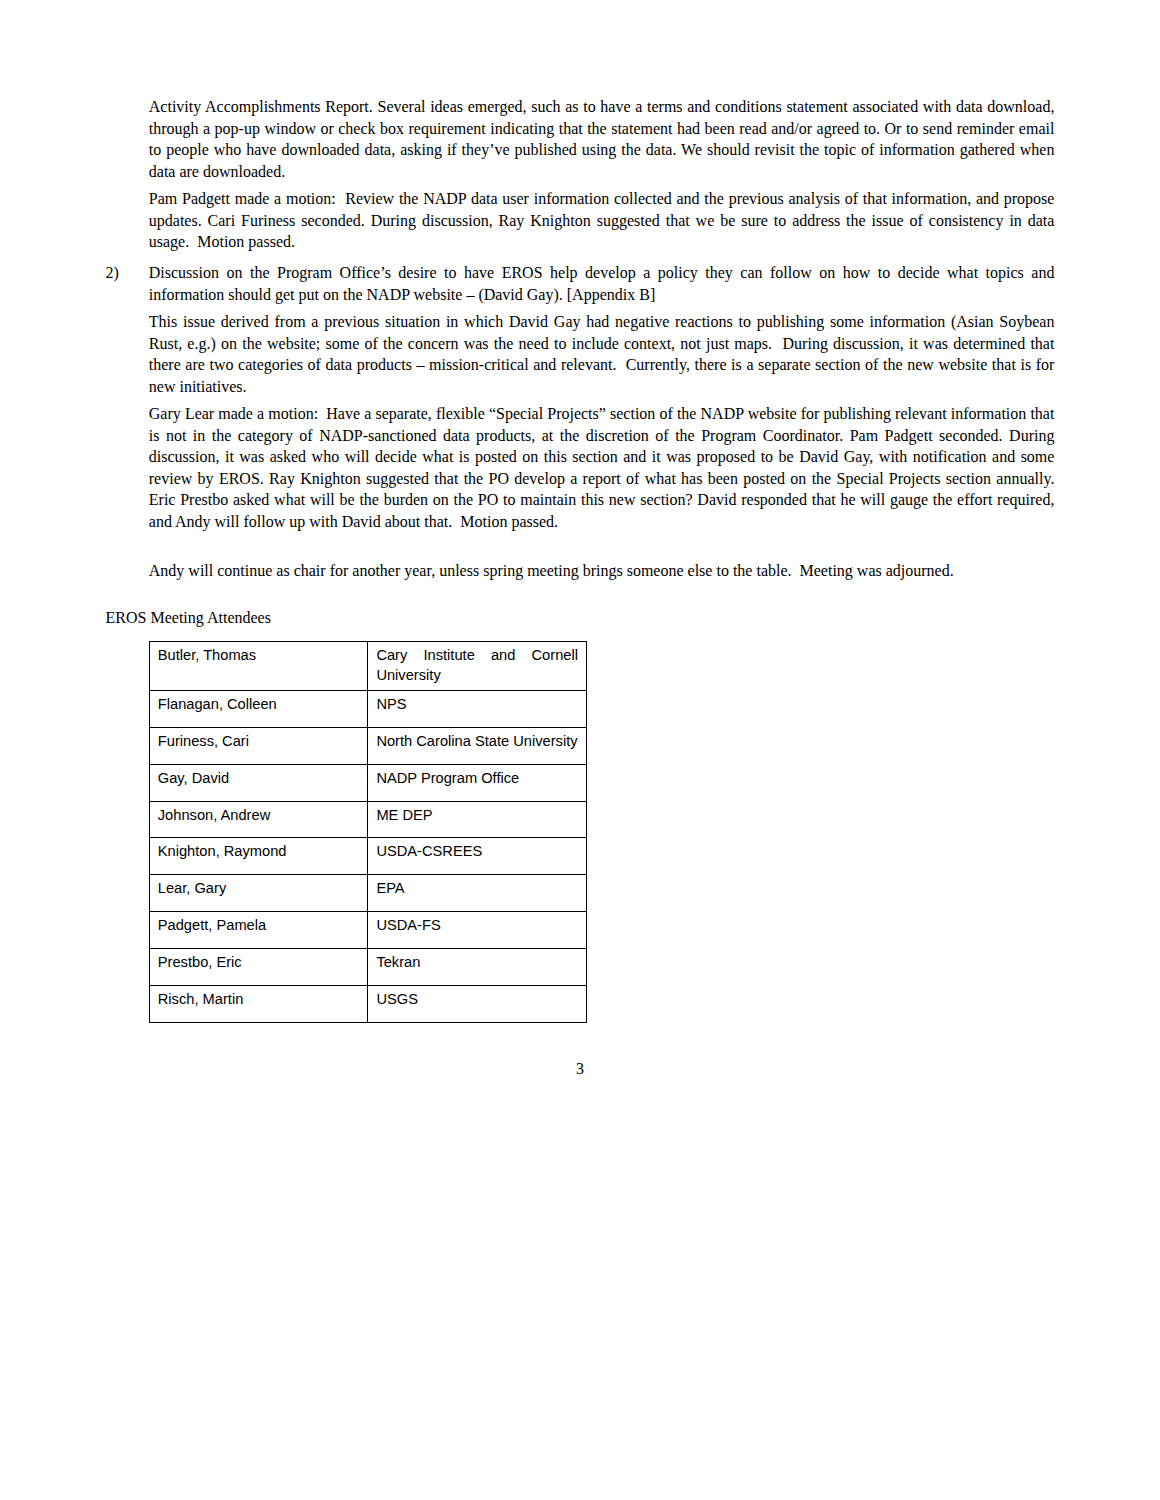Activity Accomplishments Report. Several ideas emerged, such as to have a terms and conditions statement associated with data download, through a pop-up window or check box requirement indicating that the statement had been read and/or agreed to. Or to send reminder email to people who have downloaded data, asking if they’ve published using the data. We should revisit the topic of information gathered when data are downloaded.
Pam Padgett made a motion: Review the NADP data user information collected and the previous analysis of that information, and propose updates. Cari Furiness seconded. During discussion, Ray Knighton suggested that we be sure to address the issue of consistency in data usage. Motion passed.
2)
Discussion on the Program Office’s desire to have EROS help develop a policy they can follow on how to decide what topics and information should get put on the NADP website – (David Gay). [Appendix B]
This issue derived from a previous situation in which David Gay had negative reactions to publishing some information (Asian Soybean Rust, e.g.) on the website; some of the concern was the need to include context, not just maps. During discussion, it was determined that there are two categories of data products – mission-critical and relevant. Currently, there is a separate section of the new website that is for new initiatives.
Gary Lear made a motion: Have a separate, flexible “Special Projects” section of the NADP website for publishing relevant information that is not in the category of NADP-sanctioned data products, at the discretion of the Program Coordinator. Pam Padgett seconded. During discussion, it was asked who will decide what is posted on this section and it was proposed to be David Gay, with notification and some review by EROS. Ray Knighton suggested that the PO develop a report of what has been posted on the Special Projects section annually. Eric Prestbo asked what will be the burden on the PO to maintain this new section? David responded that he will gauge the effort required, and Andy will follow up with David about that. Motion passed.
Andy will continue as chair for another year, unless spring meeting brings someone else to the table. Meeting was adjourned.
EROS Meeting Attendees
| Butler, Thomas | Cary Institute and Cornell University |
| Flanagan, Colleen | NPS |
| Furiness, Cari | North Carolina State University |
| Gay, David | NADP Program Office |
| Johnson, Andrew | ME DEP |
| Knighton, Raymond | USDA-CSREES |
| Lear, Gary | EPA |
| Padgett, Pamela | USDA-FS |
| Prestbo, Eric | Tekran |
| Risch, Martin | USGS |
3